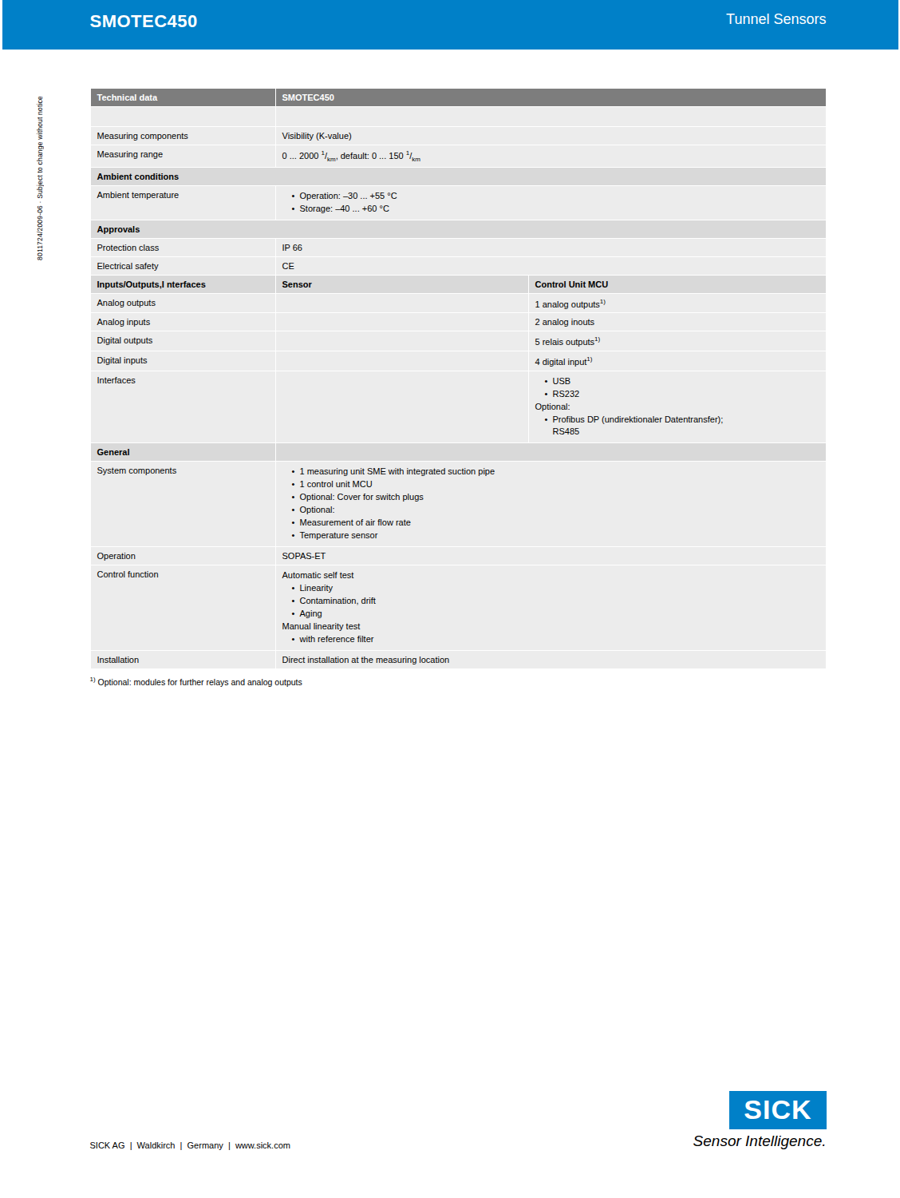SMOTEC450
Tunnel Sensors
8011724/2009-06 · Subject to change without notice
| Technical data | SMOTEC450 |
| Measuring components | Visibility (K-value) |
| Measuring range | 0 ... 2000 1 / km , default: 0 ... 150 1 / km |
| Ambient conditions |
| Ambient temperature | Operation: –30 ... +55 °C Storage: –40 ... +60 °C |
| Approvals |
| Protection class | IP 66 |
| Electrical safety | CE |
| Inputs/Outputs,I nterfaces | Sensor | Control Unit MCU |
| Analog outputs | | 1 analog outputs 1) |
| Analog inputs | | 2 analog inouts |
| Digital outputs | | 5 relais outputs 1) |
| Digital inputs | | 4 digital input 1) |
| Interfaces | | USB RS232 Optional: Profibus DP (undirektionaler Datentransfer); RS485 |
| General | |
| System components | 1 measuring unit SME with integrated suction pipe 1 control unit MCU Optional: Cover for switch plugs Optional: Measurement of air flow rate Temperature sensor |
| Operation | SOPAS-ET |
| Control function | Automatic self test Linearity Contamination, drift Aging Manual linearity test with reference filter |
| Installation | Direct installation at the measuring location |
1) Optional: modules for further relays and analog outputs
SICK AG | Waldkirch | Germany | www.sick.com
SICK
Sensor Intelligence.